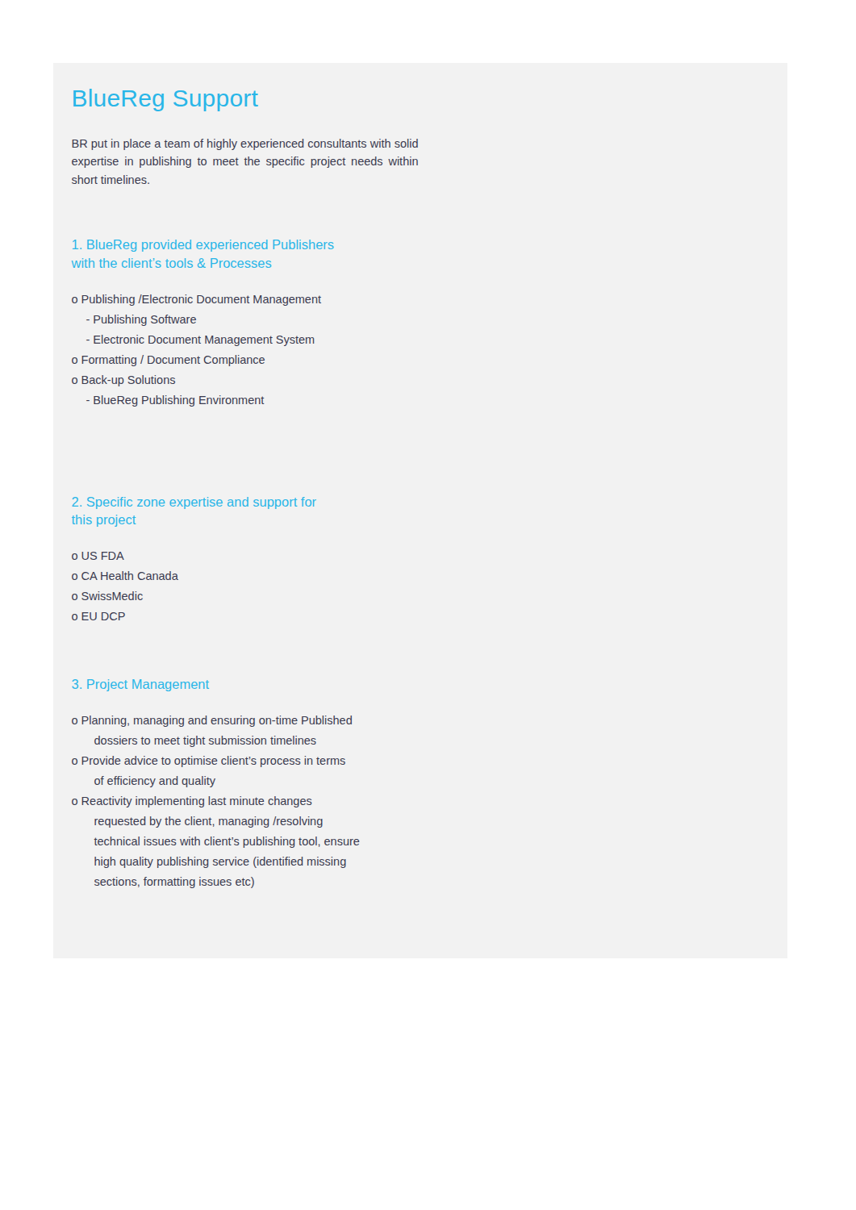BlueReg Support
BR put in place a team of highly experienced consultants with solid expertise in publishing to meet the specific project needs within short timelines.
1. BlueReg provided experienced Publishers
with the client’s tools & Processes
o Publishing /Electronic Document Management
- Publishing Software
- Electronic Document Management System
o Formatting / Document Compliance
o Back-up Solutions
- BlueReg Publishing Environment
2. Specific zone expertise and support for
this project
o US FDA
o CA Health Canada
o SwissMedic
o EU DCP
3. Project Management
o Planning, managing and ensuring on-time Publisheddossiers to meet tight submission timelines
o Provide advice to optimise client’s process in termsof efficiency and quality
o Reactivity implementing last minute changesrequested by the client, managing /resolving technical issues with client’s publishing tool, ensure high quality publishing service (identified missing sections, formatting issues etc)